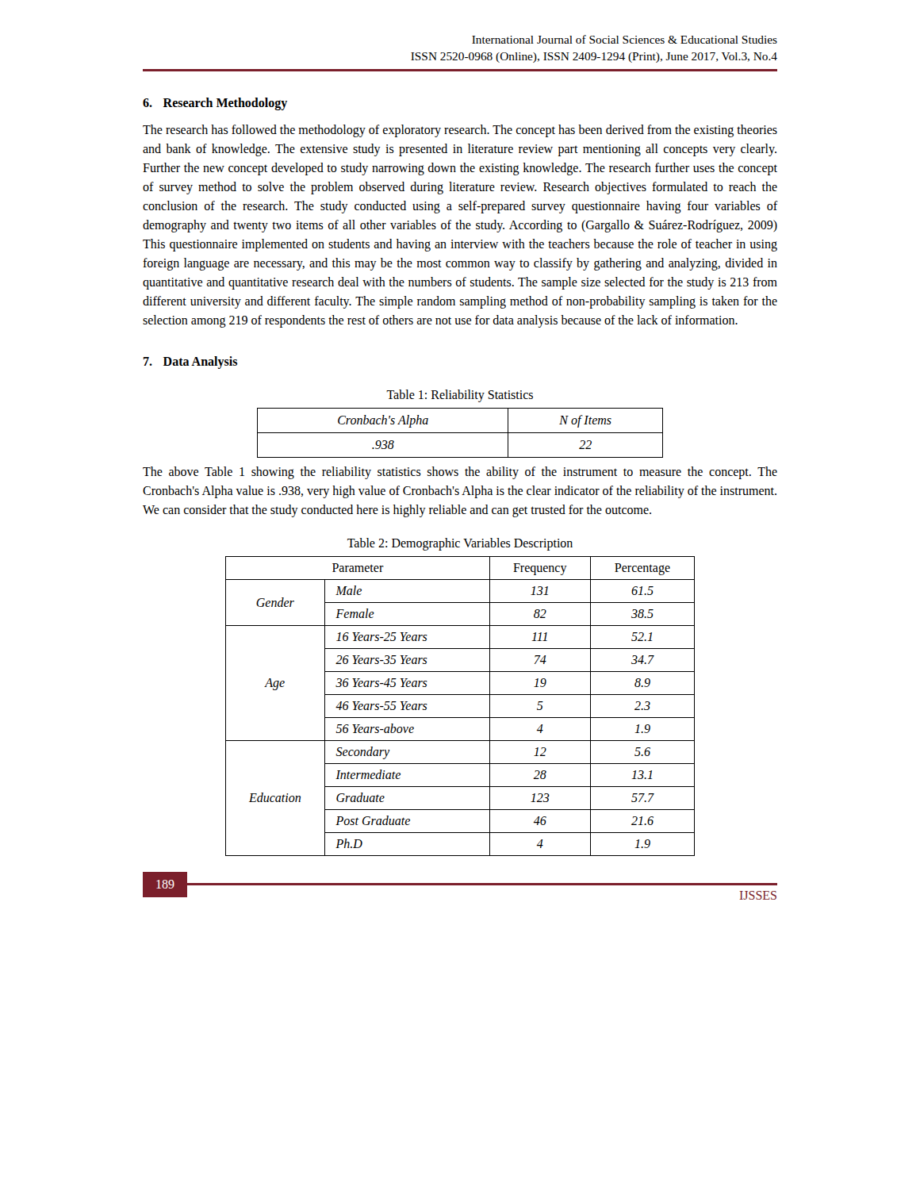International Journal of Social Sciences & Educational Studies
ISSN 2520-0968 (Online), ISSN 2409-1294 (Print), June 2017, Vol.3, No.4
6. Research Methodology
The research has followed the methodology of exploratory research. The concept has been derived from the existing theories and bank of knowledge. The extensive study is presented in literature review part mentioning all concepts very clearly. Further the new concept developed to study narrowing down the existing knowledge. The research further uses the concept of survey method to solve the problem observed during literature review. Research objectives formulated to reach the conclusion of the research. The study conducted using a self-prepared survey questionnaire having four variables of demography and twenty two items of all other variables of the study. According to (Gargallo & Suárez-Rodríguez, 2009) This questionnaire implemented on students and having an interview with the teachers because the role of teacher in using foreign language are necessary, and this may be the most common way to classify by gathering and analyzing, divided in quantitative and quantitative research deal with the numbers of students. The sample size selected for the study is 213 from different university and different faculty. The simple random sampling method of non-probability sampling is taken for the selection among 219 of respondents the rest of others are not use for data analysis because of the lack of information.
7. Data Analysis
Table 1: Reliability Statistics
| Cronbach's Alpha | N of Items |
| --- | --- |
| .938 | 22 |
The above Table 1 showing the reliability statistics shows the ability of the instrument to measure the concept. The Cronbach's Alpha value is .938, very high value of Cronbach's Alpha is the clear indicator of the reliability of the instrument. We can consider that the study conducted here is highly reliable and can get trusted for the outcome.
Table 2: Demographic Variables Description
| Parameter | Frequency | Percentage |
| --- | --- | --- |
| Gender | Male | 131 | 61.5 |
| Female | 82 | 38.5 |
| Age | 16 Years-25 Years | 111 | 52.1 |
| 26 Years-35 Years | 74 | 34.7 |
| 36 Years-45 Years | 19 | 8.9 |
| 46 Years-55 Years | 5 | 2.3 |
| 56 Years-above | 4 | 1.9 |
| Education | Secondary | 12 | 5.6 |
| Intermediate | 28 | 13.1 |
| Graduate | 123 | 57.7 |
| Post Graduate | 46 | 21.6 |
| Ph.D | 4 | 1.9 |
189
IJSSES